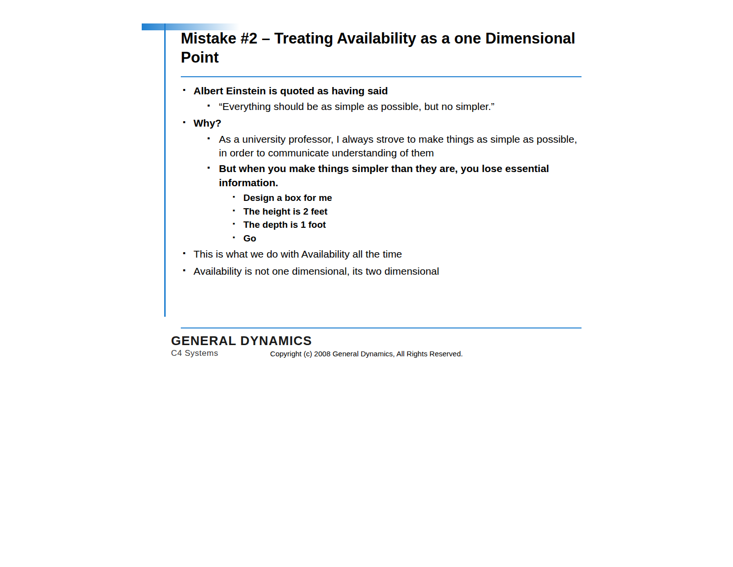Mistake #2 – Treating Availability as a one Dimensional Point
Albert Einstein is quoted as having said
“Everything should be as simple as possible, but no simpler.”
Why?
As a university professor, I always strove to make things as simple as possible, in order to communicate understanding of them
But when you make things simpler than they are, you lose essential information.
Design a box for me
The height is 2 feet
The depth is 1 foot
Go
This is what we do with Availability all the time
Availability is not one dimensional, its two dimensional
GENERAL DYNAMICS
C4 Systems
Copyright (c) 2008 General Dynamics, All Rights Reserved.